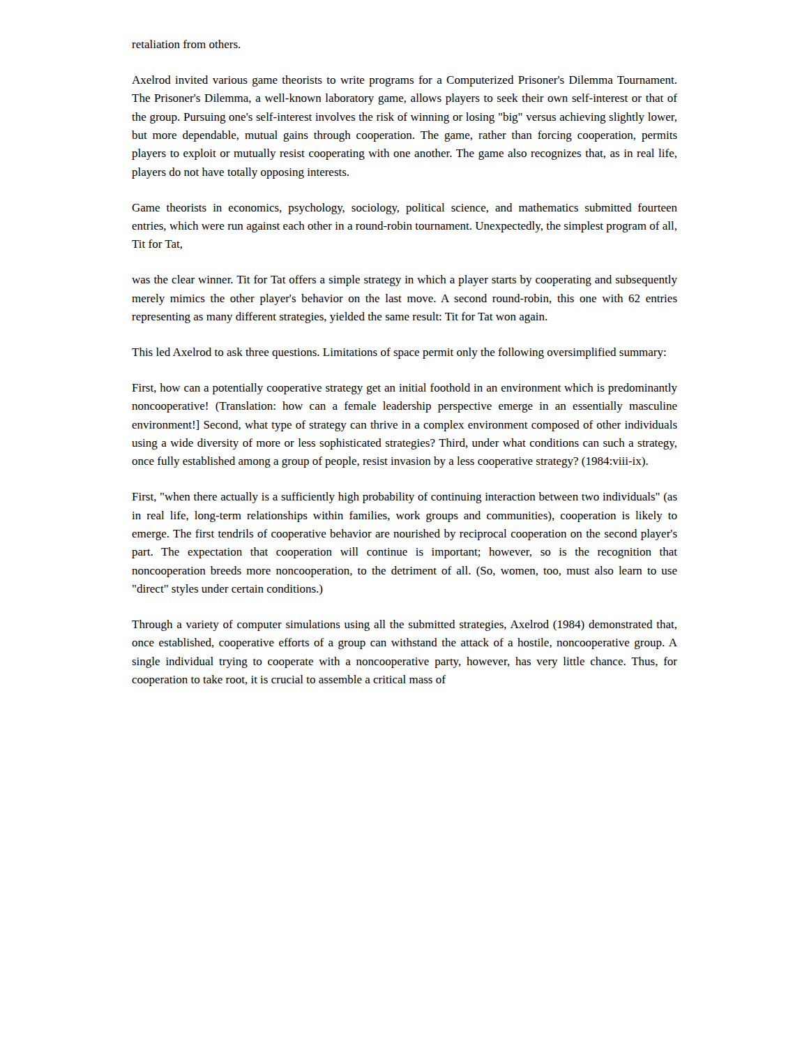retaliation from others.
Axelrod invited various game theorists to write programs for a Computerized Prisoner's Dilemma Tournament. The Prisoner's Dilemma, a well-known laboratory game, allows players to seek their own self-interest or that of the group. Pursuing one's self-interest involves the risk of winning or losing "big" versus achieving slightly lower, but more dependable, mutual gains through cooperation. The game, rather than forcing cooperation, permits players to exploit or mutually resist cooperating with one another. The game also recognizes that, as in real life, players do not have totally opposing interests.
Game theorists in economics, psychology, sociology, political science, and mathematics submitted fourteen entries, which were run against each other in a round-robin tournament. Unexpectedly, the simplest program of all, Tit for Tat,
was the clear winner. Tit for Tat offers a simple strategy in which a player starts by cooperating and subsequently merely mimics the other player's behavior on the last move. A second round-robin, this one with 62 entries representing as many different strategies, yielded the same result: Tit for Tat won again.
This led Axelrod to ask three questions. Limitations of space permit only the following oversimplified summary:
First, how can a potentially cooperative strategy get an initial foothold in an environment which is predominantly noncooperative! (Translation: how can a female leadership perspective emerge in an essentially masculine environment!] Second, what type of strategy can thrive in a complex environment composed of other individuals using a wide diversity of more or less sophisticated strategies? Third, under what conditions can such a strategy, once fully established among a group of people, resist invasion by a less cooperative strategy? (1984:viii-ix).
First, "when there actually is a sufficiently high probability of continuing interaction between two individuals" (as in real life, long-term relationships within families, work groups and communities), cooperation is likely to emerge. The first tendrils of cooperative behavior are nourished by reciprocal cooperation on the second player's part. The expectation that cooperation will continue is important; however, so is the recognition that noncooperation breeds more noncooperation, to the detriment of all. (So, women, too, must also learn to use "direct" styles under certain conditions.)
Through a variety of computer simulations using all the submitted strategies, Axelrod (1984) demonstrated that, once established, cooperative efforts of a group can withstand the attack of a hostile, noncooperative group. A single individual trying to cooperate with a noncooperative party, however, has very little chance. Thus, for cooperation to take root, it is crucial to assemble a critical mass of